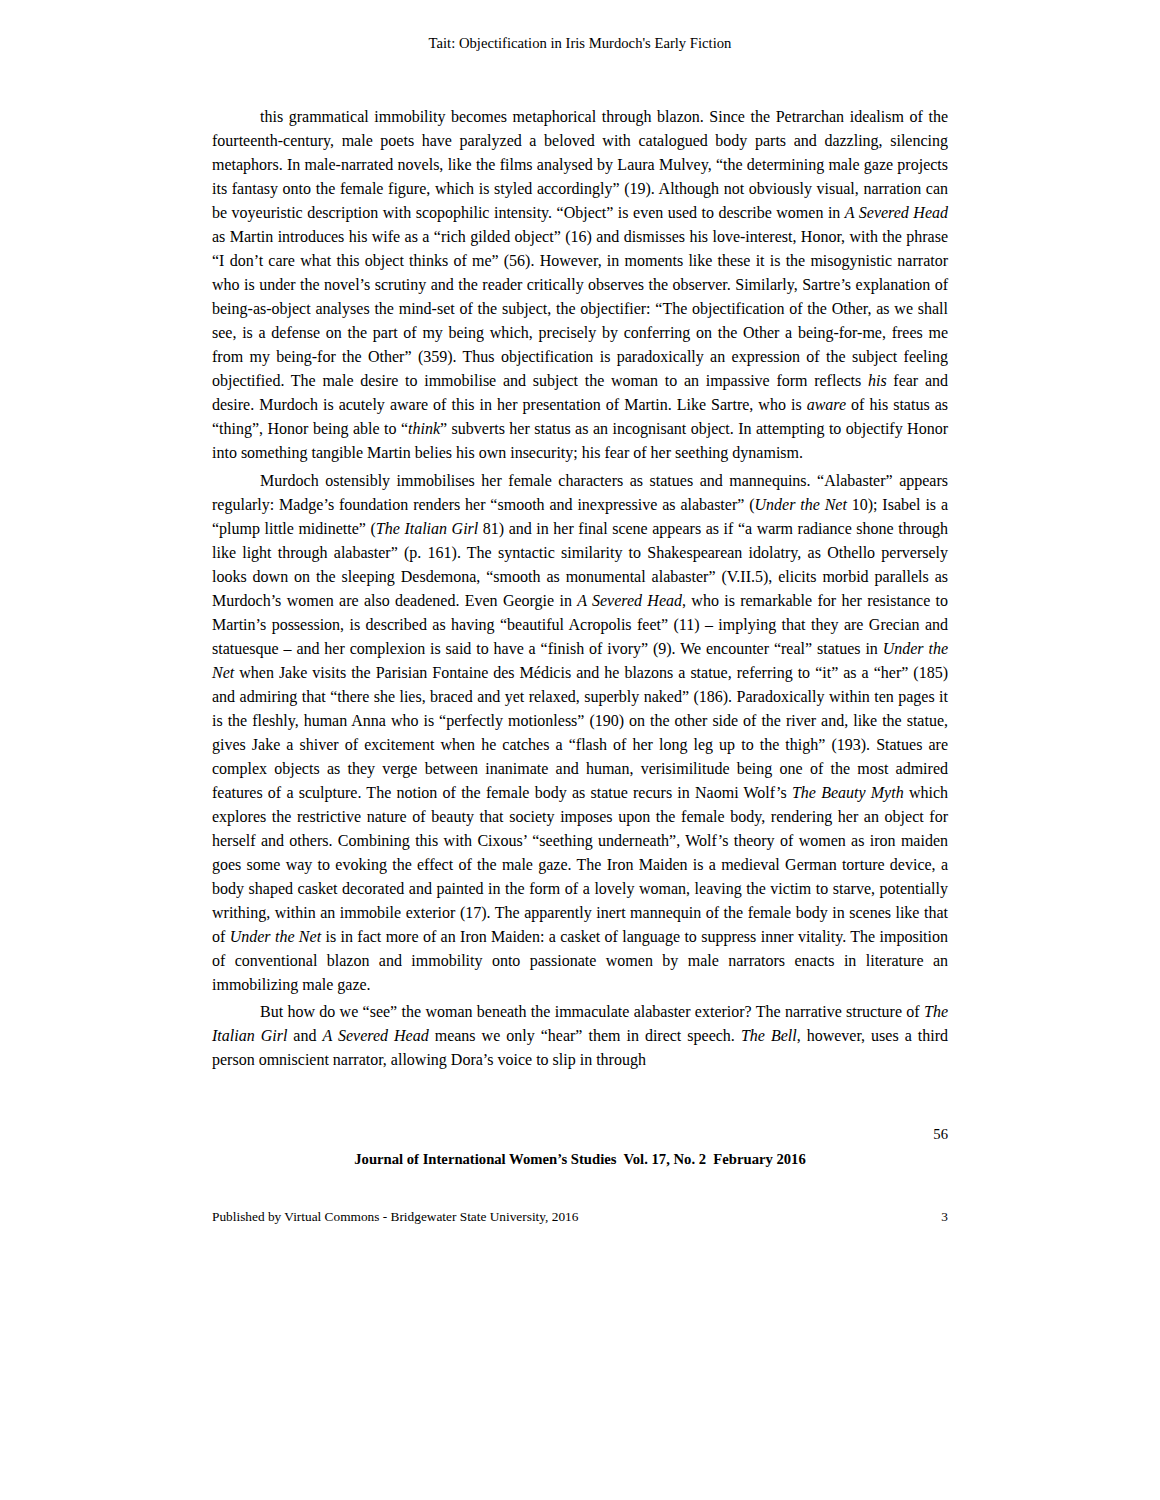Tait: Objectification in Iris Murdoch's Early Fiction
this grammatical immobility becomes metaphorical through blazon. Since the Petrarchan idealism of the fourteenth-century, male poets have paralyzed a beloved with catalogued body parts and dazzling, silencing metaphors. In male-narrated novels, like the films analysed by Laura Mulvey, “the determining male gaze projects its fantasy onto the female figure, which is styled accordingly” (19). Although not obviously visual, narration can be voyeuristic description with scopophilic intensity. “Object” is even used to describe women in A Severed Head as Martin introduces his wife as a “rich gilded object” (16) and dismisses his love-interest, Honor, with the phrase “I don’t care what this object thinks of me” (56). However, in moments like these it is the misogynistic narrator who is under the novel’s scrutiny and the reader critically observes the observer. Similarly, Sartre’s explanation of being-as-object analyses the mind-set of the subject, the objectifier: “The objectification of the Other, as we shall see, is a defense on the part of my being which, precisely by conferring on the Other a being-for-me, frees me from my being-for the Other” (359). Thus objectification is paradoxically an expression of the subject feeling objectified. The male desire to immobilise and subject the woman to an impassive form reflects his fear and desire. Murdoch is acutely aware of this in her presentation of Martin. Like Sartre, who is aware of his status as “thing”, Honor being able to “think” subverts her status as an incognisant object. In attempting to objectify Honor into something tangible Martin belies his own insecurity; his fear of her seething dynamism.
Murdoch ostensibly immobilises her female characters as statues and mannequins. “Alabaster” appears regularly: Madge’s foundation renders her “smooth and inexpressive as alabaster” (Under the Net 10); Isabel is a “plump little midinette” (The Italian Girl 81) and in her final scene appears as if “a warm radiance shone through like light through alabaster” (p. 161). The syntactic similarity to Shakespearean idolatry, as Othello perversely looks down on the sleeping Desdemona, “smooth as monumental alabaster” (V.II.5), elicits morbid parallels as Murdoch’s women are also deadened. Even Georgie in A Severed Head, who is remarkable for her resistance to Martin’s possession, is described as having “beautiful Acropolis feet” (11) – implying that they are Grecian and statuesque – and her complexion is said to have a “finish of ivory” (9). We encounter “real” statues in Under the Net when Jake visits the Parisian Fontaine des Médicis and he blazons a statue, referring to “it” as a “her” (185) and admiring that “there she lies, braced and yet relaxed, superbly naked” (186). Paradoxically within ten pages it is the fleshly, human Anna who is “perfectly motionless” (190) on the other side of the river and, like the statue, gives Jake a shiver of excitement when he catches a “flash of her long leg up to the thigh” (193). Statues are complex objects as they verge between inanimate and human, verisimilitude being one of the most admired features of a sculpture. The notion of the female body as statue recurs in Naomi Wolf’s The Beauty Myth which explores the restrictive nature of beauty that society imposes upon the female body, rendering her an object for herself and others. Combining this with Cixous’ “seething underneath”, Wolf’s theory of women as iron maiden goes some way to evoking the effect of the male gaze. The Iron Maiden is a medieval German torture device, a body shaped casket decorated and painted in the form of a lovely woman, leaving the victim to starve, potentially writhing, within an immobile exterior (17). The apparently inert mannequin of the female body in scenes like that of Under the Net is in fact more of an Iron Maiden: a casket of language to suppress inner vitality. The imposition of conventional blazon and immobility onto passionate women by male narrators enacts in literature an immobilizing male gaze.
But how do we “see” the woman beneath the immaculate alabaster exterior? The narrative structure of The Italian Girl and A Severed Head means we only “hear” them in direct speech. The Bell, however, uses a third person omniscient narrator, allowing Dora’s voice to slip in through
56
Journal of International Women’s Studies Vol. 17, No. 2 February 2016
Published by Virtual Commons - Bridgewater State University, 2016 3